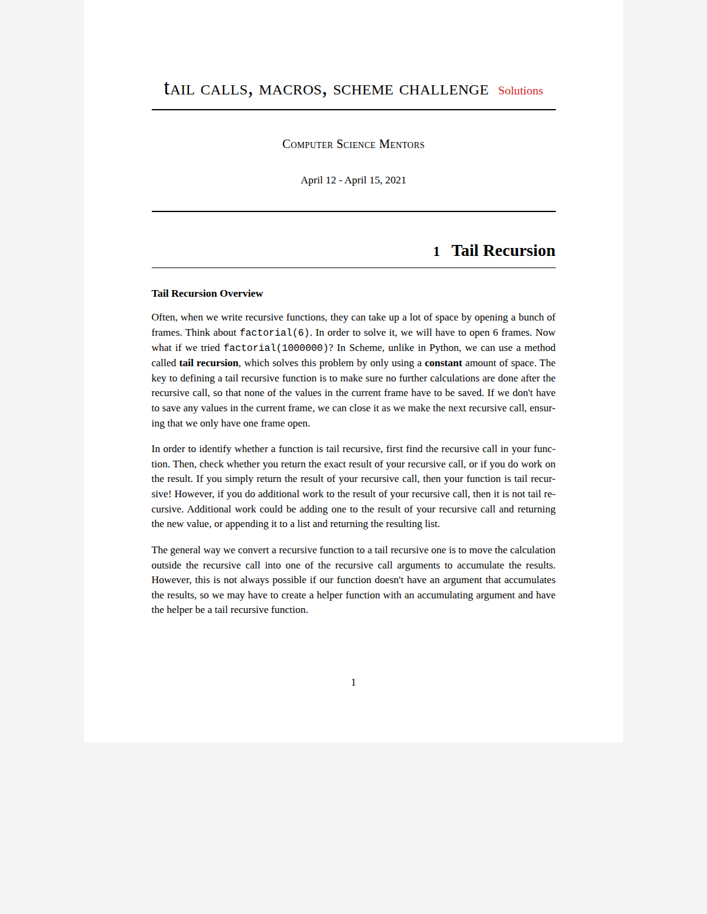Tail Calls, Macros, Scheme Challenge
Solutions
Computer Science Mentors
April 12 - April 15, 2021
1
Tail Recursion
Tail Recursion Overview
Often, when we write recursive functions, they can take up a lot of space by opening a bunch of frames. Think about factorial(6). In order to solve it, we will have to open 6 frames. Now what if we tried factorial(1000000)? In Scheme, unlike in Python, we can use a method called tail recursion, which solves this problem by only using a constant amount of space. The key to defining a tail recursive function is to make sure no further calculations are done after the recursive call, so that none of the values in the current frame have to be saved. If we don't have to save any values in the current frame, we can close it as we make the next recursive call, ensuring that we only have one frame open.
In order to identify whether a function is tail recursive, first find the recursive call in your function. Then, check whether you return the exact result of your recursive call, or if you do work on the result. If you simply return the result of your recursive call, then your function is tail recursive! However, if you do additional work to the result of your recursive call, then it is not tail recursive. Additional work could be adding one to the result of your recursive call and returning the new value, or appending it to a list and returning the resulting list.
The general way we convert a recursive function to a tail recursive one is to move the calculation outside the recursive call into one of the recursive call arguments to accumulate the results. However, this is not always possible if our function doesn't have an argument that accumulates the results, so we may have to create a helper function with an accumulating argument and have the helper be a tail recursive function.
1